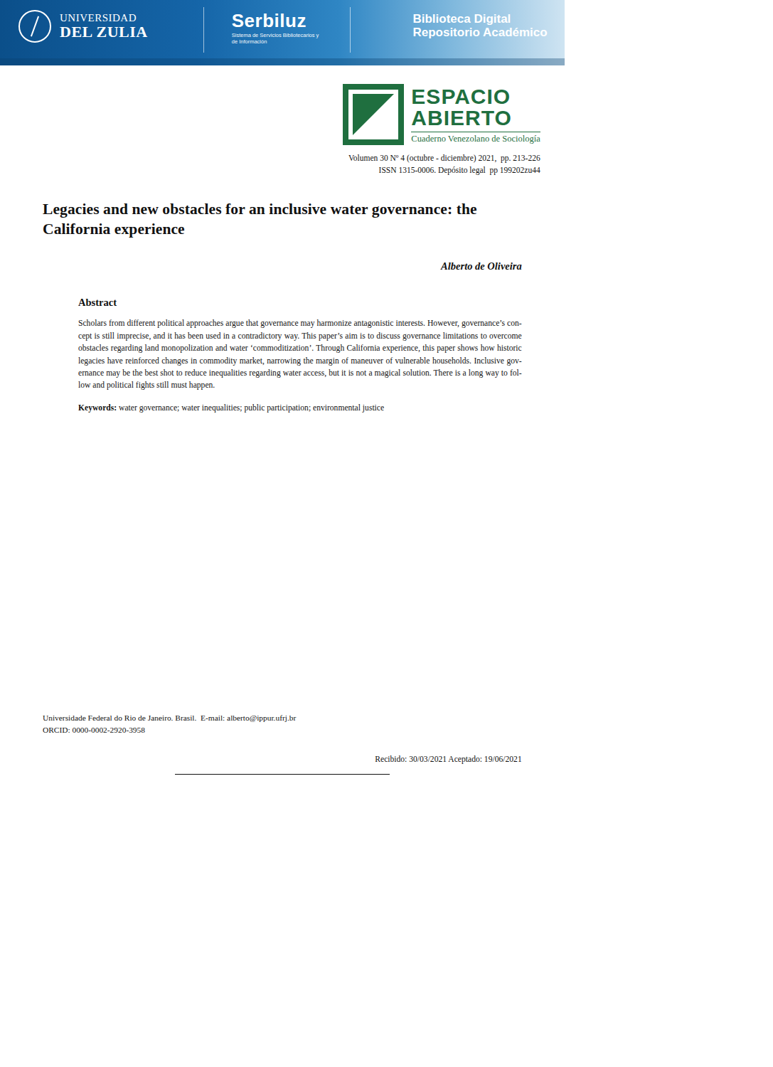UNIVERSIDAD DEL ZULIA
Serbiluz
Sistema de Servicios Bibliotecarios y
de Información
Biblioteca Digital
Repositorio Académico
ESPACIO
ABIERTO
Cuaderno Venezolano de Sociología
Volumen 30 Nº 4 (octubre - diciembre) 2021, pp. 213-226
ISSN 1315-0006. Depósito legal pp 199202zu44
Legacies and new obstacles for an inclusive water governance: the California experience
Alberto de Oliveira
Abstract
Scholars from different political approaches argue that governance may harmonize antagonistic interests. However, governance’s concept is still imprecise, and it has been used in a contradictory way. This paper’s aim is to discuss governance limitations to overcome obstacles regarding land monopolization and water ‘commoditization’. Through California experience, this paper shows how historic legacies have reinforced changes in commodity market, narrowing the margin of maneuver of vulnerable households. Inclusive governance may be the best shot to reduce inequalities regarding water access, but it is not a magical solution. There is a long way to follow and political fights still must happen.
Keywords: water governance; water inequalities; public participation; environmental justice
Universidade Federal do Rio de Janeiro. Brasil. E-mail: alberto@ippur.ufrj.br
ORCID: 0000-0002-2920-3958
Recibido: 30/03/2021 Aceptado: 19/06/2021